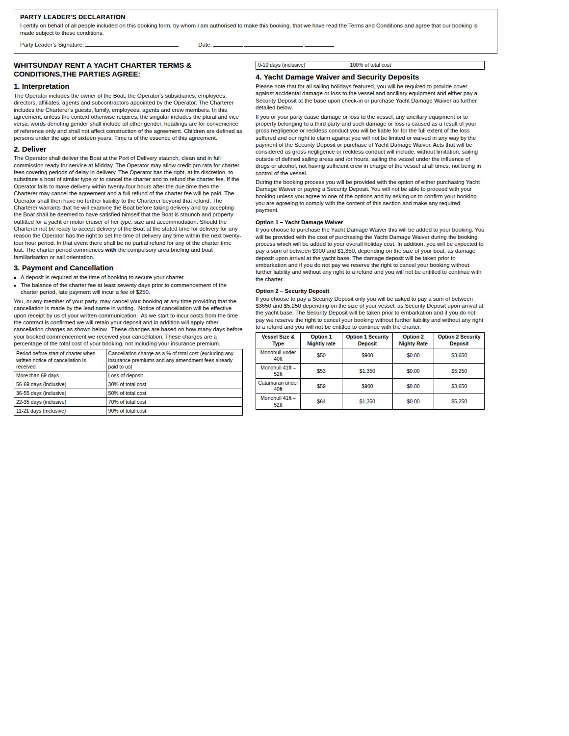PARTY LEADER’S DECLARATION
I certify on behalf of all people included on this booking form, by whom I am authorised to make this booking, that we have read the Terms and Conditions and agree that our booking is made subject to these conditions.
Party Leader’s Signature: Date:
WHITSUNDAY RENT A YACHT CHARTER TERMS & CONDITIONS,THE PARTIES AGREE:
1. Interpretation
The Operator includes the owner of the Boat, the Operator's subsidiaries, employees, directors, affiliates, agents and subcontractors appointed by the Operator. The Charterer includes the Charterer's guests, family, employees, agents and crew members. In this agreement, unless the context otherwise requires, the singular includes the plural and vice versa, words denoting gender shall include all other gender, headings are for convenience of reference only and shall not affect construction of the agreement. Children are defined as persons under the age of sixteen years. Time is of the essence of this agreement.
2. Deliver
The Operator shall deliver the Boat at the Port of Delivery staunch, clean and in full commission ready for service at Midday. The Operator may allow credit pro rata for charter fees covering periods of delay in delivery. The Operator has the right, at its discretion, to substitute a boat of similar type or to cancel the charter and to refund the charter fee. If the Operator fails to make delivery within twenty-four hours after the due time then the Charterer may cancel the agreement and a full refund of the charter fee will be paid. The Operator shall then have no further liability to the Charterer beyond that refund. The Charterer warrants that he will examine the Boat before taking delivery and by accepting the Boat shall be deemed to have satisfied himself that the Boat is staunch and property outfitted for a yacht or motor cruiser of her type, size and accommodation. Should the Charterer not be ready to accept delivery of the Boat at the stated time for delivery for any reason the Operator has the right to set the time of delivery any time within the next twenty-tour hour period. In that event there shall be no partial refund for any of the charter time lost. The charter period commences with the compulsory area briefing and boat familiarisation or sail orientation.
3. Payment and Cancellation
A deposit is required at the time of booking to secure your charter.
The balance of the charter fee at least seventy days prior to commencement of the charter period, late payment will incur a fee of $250.
You, or any member of your party, may cancel your booking at any time providing that the cancellation is made by the lead name in writing. Notice of cancellation will be effective upon receipt by us of your written communication. As we start to incur costs from the time the contract is confirmed we will retain your deposit and in addition will apply other cancellation charges as shown below. These changes are based on how many days before your booked commencement we received your cancellation. These charges are a percentage of the total cost of your booking, not including your insurance premium.
| Period before start of charter when written notice of cancellation is received | Cancellation charge as a % of total cost (excluding any insurance premiums and any amendment fees already paid to us) |
| More than 69 days | Loss of deposit |
| 56-69 days (inclusive) | 30% of total cost |
| 36-55 days (inclusive) | 50% of total cost |
| 22-35 days (inclusive) | 70% of total cost |
| 11-21 days (inclusive) | 90% of total cost |
| 0-10 days (inclusive) | 100% of total cost |
4. Yacht Damage Waiver and Security Deposits
Please note that for all sailing holidays featured, you will be required to provide cover against accidental damage or loss to the vessel and ancillary equipment and either pay a Security Deposit at the base upon check-in or purchase Yacht Damage Waiver as further detailed below.
If you or your party cause damage or loss to the vessel, any ancillary equipment or to property belonging to a third party and such damage or loss is caused as a result of your gross negligence or reckless conduct you will be liable for for the full extent of the loss suffered and our right to claim against you will not be limited or waived in any way by the payment of the Security Deposit or purchase of Yacht Damage Waiver. Acts that will be considered as gross negligence or reckless conduct will include, without limitation, sailing outside of defined sailing areas and /or hours, sailing the vessel under the influence of drugs or alcohol, not having sufficient crew in charge of the vessel at all times, not being in control of the vessel.
During the booking process you will be provided with the option of either purchasing Yacht Damage Waiver or paying a Security Deposit. You will not be able to proceed with your booking unless you agree to one of the options and by asking us to confirm your booking you are agreeing to comply with the content of this section and make any required payment.
Option 1 – Yacht Damage Waiver
If you choose to purchase the Yacht Damage Waiver this will be added to your booking. You will be provided with the cost of purchasing the Yacht Damage Waiver during the booking process which will be added to your overall holiday cost. In addition, you will be expected to pay a sum of between $900 and $1,350, depending on the size of your boat, as damage deposit upon arrival at the yacht base. The damage deposit will be taken prior to embarkation and if you do not pay we reserve the right to cancel your booking without further liability and without any right to a refund and you will not be entitled to continue with the charter.
Option 2 – Security Deposit
If you choose to pay a Security Deposit only you will be asked to pay a sum of between $3650 and $5,250 depending on the size of your vessel, as Security Deposit upon arrival at the yacht base. The Security Deposit will be taken prior to embarkation and if you do not pay we reserve the right to cancel your booking without further liability and without any right to a refund and you will not be entitled to continue with the charter.
| Vessel Size & Type | Option 1 Nightly rate | Option 1 Security Deposit | Option 2 Nighty Rate | Option 2 Security Deposit |
| --- | --- | --- | --- | --- |
| Monohull under 40ft | $50 | $900 | $0.00 | $3,650 |
| Monohull 41ft – 52ft | $53 | $1,350 | $0.00 | $5,250 |
| Catamaran under 40ft | $59 | $900 | $0.00 | $3,650 |
| Monohull 41ft – 52ft | $64 | $1,350 | $0.00 | $5,250 |